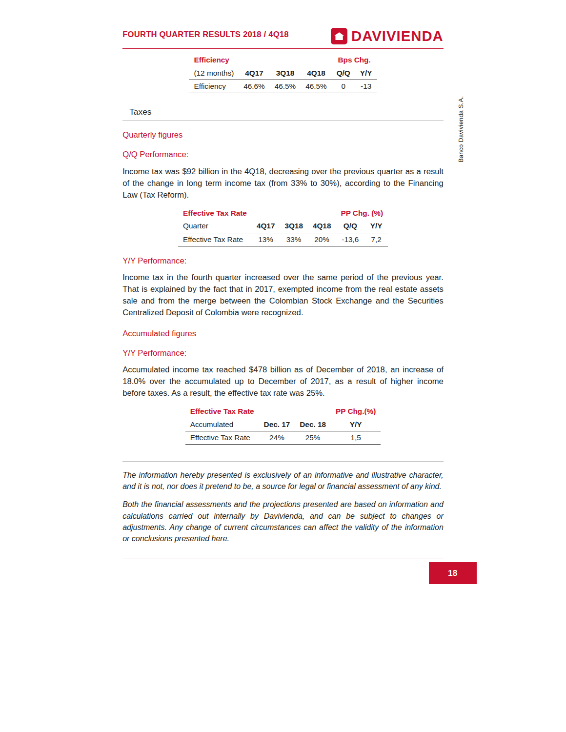FOURTH QUARTER RESULTS 2018 / 4Q18
DAVIVIENDA
Banco Davivienda S.A.
| Efficiency | | | | Bps Chg. |
| --- | --- | --- | --- | --- |
| (12 months) | 4Q17 | 3Q18 | 4Q18 | Q/Q | Y/Y |
| Efficiency | 46.6% | 46.5% | 46.5% | 0 | -13 |
Taxes
Quarterly figures
Q/Q Performance:
Income tax was $92 billion in the 4Q18, decreasing over the previous quarter as a result of the change in long term income tax (from 33% to 30%), according to the Financing Law (Tax Reform).
| Effective Tax Rate | | | | PP Chg. (%) |
| --- | --- | --- | --- | --- |
| Quarter | 4Q17 | 3Q18 | 4Q18 | Q/Q | Y/Y |
| Effective Tax Rate | 13% | 33% | 20% | -13,6 | 7,2 |
Y/Y Performance:
Income tax in the fourth quarter increased over the same period of the previous year. That is explained by the fact that in 2017, exempted income from the real estate assets sale and from the merge between the Colombian Stock Exchange and the Securities Centralized Deposit of Colombia were recognized.
Accumulated figures
Y/Y Performance:
Accumulated income tax reached $478 billion as of December of 2018, an increase of 18.0% over the accumulated up to December of 2017, as a result of higher income before taxes. As a result, the effective tax rate was 25%.
| Effective Tax Rate | | | PP Chg.(%) |
| --- | --- | --- | --- |
| Accumulated | Dec. 17 | Dec. 18 | Y/Y |
| Effective Tax Rate | 24% | 25% | 1,5 |
The information hereby presented is exclusively of an informative and illustrative character, and it is not, nor does it pretend to be, a source for legal or financial assessment of any kind.
Both the financial assessments and the projections presented are based on information and calculations carried out internally by Davivienda, and can be subject to changes or adjustments. Any change of current circumstances can affect the validity of the information or conclusions presented here.
18